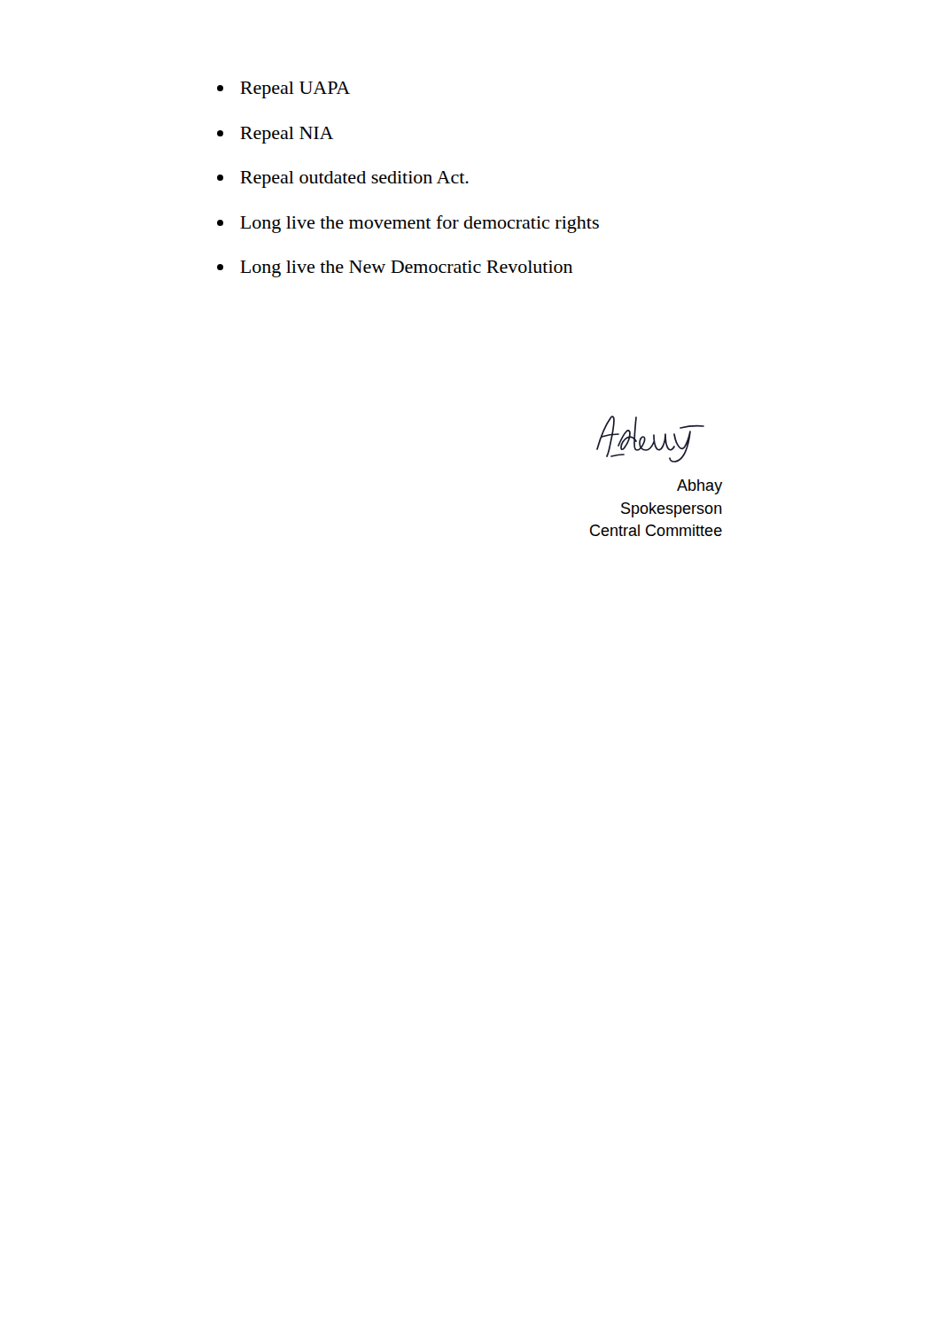Repeal UAPA
Repeal NIA
Repeal outdated sedition Act.
Long live the movement for democratic rights
Long live the New Democratic Revolution
Abhay
Spokesperson
Central Committee